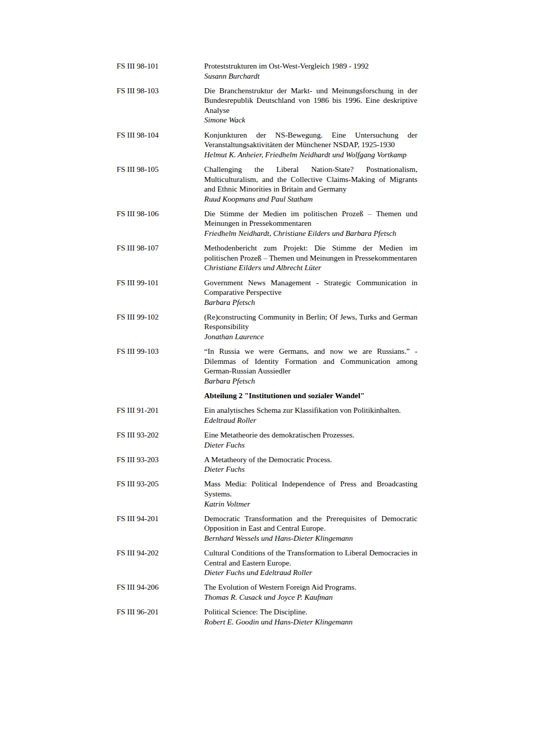| FS III 98-101 | Proteststrukturen im Ost-West-Vergleich 1989 - 1992 Susann Burchardt |
| FS III 98-103 | Die Branchenstruktur der Markt- und Meinungsforschung in der Bundesrepublik Deutschland von 1986 bis 1996. Eine deskriptive Analyse Simone Wack |
| FS III 98-104 | Konjunkturen der NS-Bewegung. Eine Untersuchung der Veranstaltungsaktivitäten der Münchener NSDAP, 1925-1930 Helmut K. Anheier, Friedhelm Neidhardt und Wolfgang Vortkamp |
| FS III 98-105 | Challenging the Liberal Nation-State? Postnationalism, Multiculturalism, and the Collective Claims-Making of Migrants and Ethnic Minorities in Britain and Germany Ruud Koopmans and Paul Statham |
| FS III 98-106 | Die Stimme der Medien im politischen Prozeß – Themen und Meinungen in Pressekommentaren Friedhelm Neidhardt, Christiane Eilders und Barbara Pfetsch |
| FS III 98-107 | Methodenbericht zum Projekt: Die Stimme der Medien im politischen Prozeß – Themen und Meinungen in Pressekommentaren Christiane Eilders und Albrecht Lüter |
| FS III 99-101 | Government News Management - Strategic Communication in Comparative Perspective Barbara Pfetsch |
| FS III 99-102 | (Re)constructing Community in Berlin; Of Jews, Turks and German Responsibility Jonathan Laurence |
| FS III 99-103 | “In Russia we were Germans, and now we are Russians.” - Dilemmas of Identity Formation and Communication among German-Russian Aussiedler Barbara Pfetsch |
| | Abteilung 2 "Institutionen und sozialer Wandel" |
| FS III 91-201 | Ein analytisches Schema zur Klassifikation von Politikinhalten. Edeltraud Roller |
| FS III 93-202 | Eine Metatheorie des demokratischen Prozesses. Dieter Fuchs |
| FS III 93-203 | A Metatheory of the Democratic Process. Dieter Fuchs |
| FS III 93-205 | Mass Media: Political Independence of Press and Broadcasting Systems. Katrin Voltmer |
| FS III 94-201 | Democratic Transformation and the Prerequisites of Democratic Opposition in East and Central Europe. Bernhard Wessels und Hans-Dieter Klingemann |
| FS III 94-202 | Cultural Conditions of the Transformation to Liberal Democracies in Central and Eastern Europe. Dieter Fuchs und Edeltraud Roller |
| FS III 94-206 | The Evolution of Western Foreign Aid Programs. Thomas R. Cusack und Joyce P. Kaufman |
| FS III 96-201 | Political Science: The Discipline. Robert E. Goodin und Hans-Dieter Klingemann |